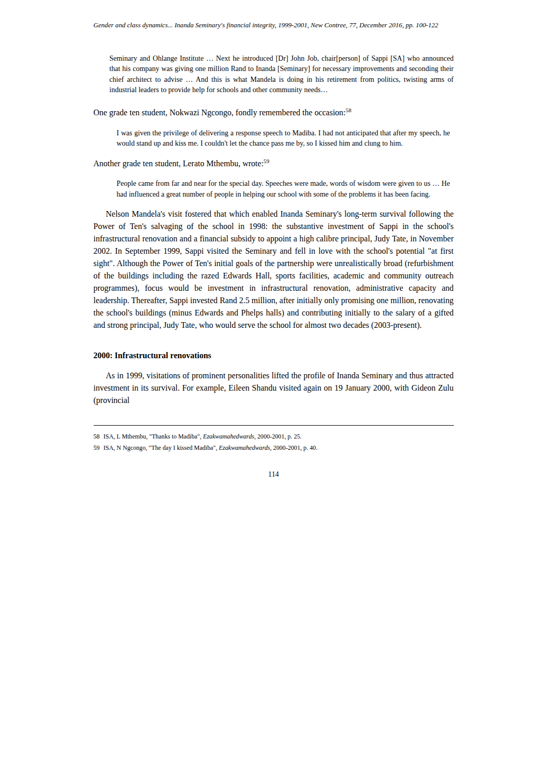Gender and class dynamics... Inanda Seminary's financial integrity, 1999-2001, New Contree, 77, December 2016, pp. 100-122
Seminary and Ohlange Institute … Next he introduced [Dr] John Job, chair[person] of Sappi [SA] who announced that his company was giving one million Rand to Inanda [Seminary] for necessary improvements and seconding their chief architect to advise … And this is what Mandela is doing in his retirement from politics, twisting arms of industrial leaders to provide help for schools and other community needs…
One grade ten student, Nokwazi Ngcongo, fondly remembered the occasion:58
I was given the privilege of delivering a response speech to Madiba. I had not anticipated that after my speech, he would stand up and kiss me. I couldn't let the chance pass me by, so I kissed him and clung to him.
Another grade ten student, Lerato Mthembu, wrote:59
People came from far and near for the special day. Speeches were made, words of wisdom were given to us … He had influenced a great number of people in helping our school with some of the problems it has been facing.
Nelson Mandela's visit fostered that which enabled Inanda Seminary's long-term survival following the Power of Ten's salvaging of the school in 1998: the substantive investment of Sappi in the school's infrastructural renovation and a financial subsidy to appoint a high calibre principal, Judy Tate, in November 2002. In September 1999, Sappi visited the Seminary and fell in love with the school's potential "at first sight". Although the Power of Ten's initial goals of the partnership were unrealistically broad (refurbishment of the buildings including the razed Edwards Hall, sports facilities, academic and community outreach programmes), focus would be investment in infrastructural renovation, administrative capacity and leadership. Thereafter, Sappi invested Rand 2.5 million, after initially only promising one million, renovating the school's buildings (minus Edwards and Phelps halls) and contributing initially to the salary of a gifted and strong principal, Judy Tate, who would serve the school for almost two decades (2003-present).
2000: Infrastructural renovations
As in 1999, visitations of prominent personalities lifted the profile of Inanda Seminary and thus attracted investment in its survival. For example, Eileen Shandu visited again on 19 January 2000, with Gideon Zulu (provincial
58 ISA, L Mthembu, "Thanks to Madiba", Ezakwamahedwards, 2000-2001, p. 25.
59 ISA, N Ngcongo, "The day I kissed Madiba", Ezakwamahedwards, 2000-2001, p. 40.
114